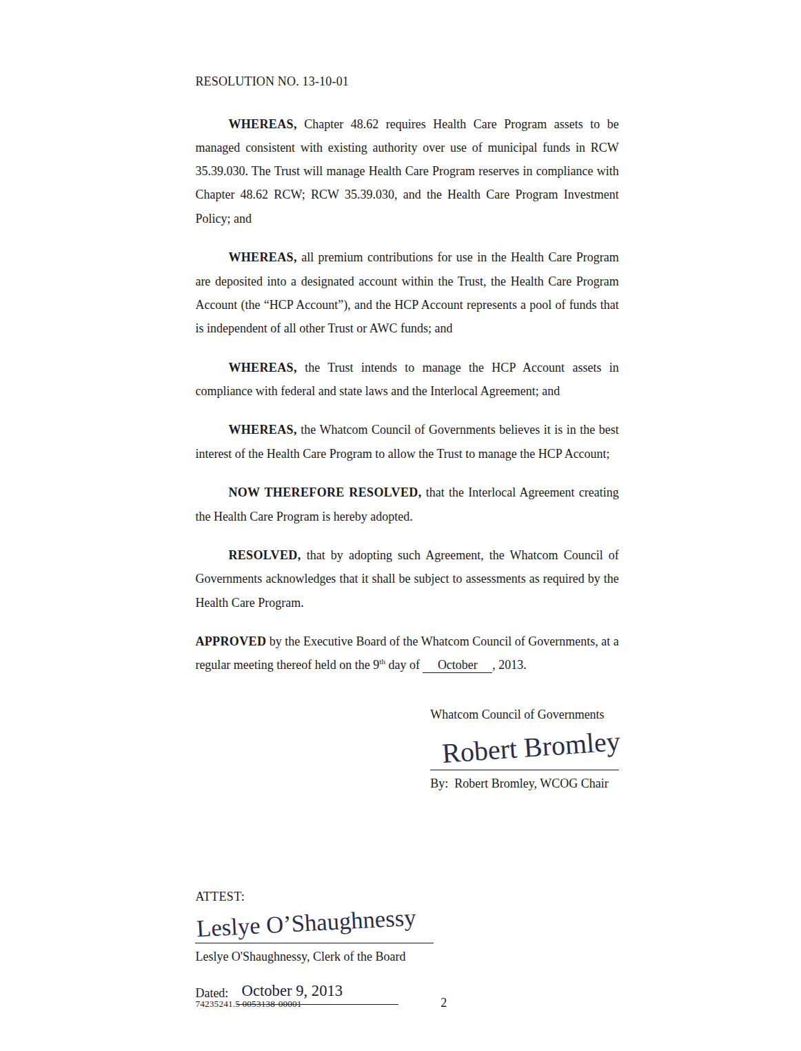RESOLUTION NO. 13-10-01
WHEREAS, Chapter 48.62 requires Health Care Program assets to be managed consistent with existing authority over use of municipal funds in RCW 35.39.030. The Trust will manage Health Care Program reserves in compliance with Chapter 48.62 RCW; RCW 35.39.030, and the Health Care Program Investment Policy; and
WHEREAS, all premium contributions for use in the Health Care Program are deposited into a designated account within the Trust, the Health Care Program Account (the “HCP Account”), and the HCP Account represents a pool of funds that is independent of all other Trust or AWC funds; and
WHEREAS, the Trust intends to manage the HCP Account assets in compliance with federal and state laws and the Interlocal Agreement; and
WHEREAS, the Whatcom Council of Governments believes it is in the best interest of the Health Care Program to allow the Trust to manage the HCP Account;
NOW THEREFORE RESOLVED, that the Interlocal Agreement creating the Health Care Program is hereby adopted.
RESOLVED, that by adopting such Agreement, the Whatcom Council of Governments acknowledges that it shall be subject to assessments as required by the Health Care Program.
APPROVED by the Executive Board of the Whatcom Council of Governments, at a regular meeting thereof held on the 9th day of October, 2013.
Whatcom Council of Governments
Robert Bromley
By: Robert Bromley, WCOG Chair
ATTEST:
Leslye O’Shaughnessy
Leslye O'Shaughnessy, Clerk of the Board
Dated: October 9, 2013
74235241.5 0053138-00001 2